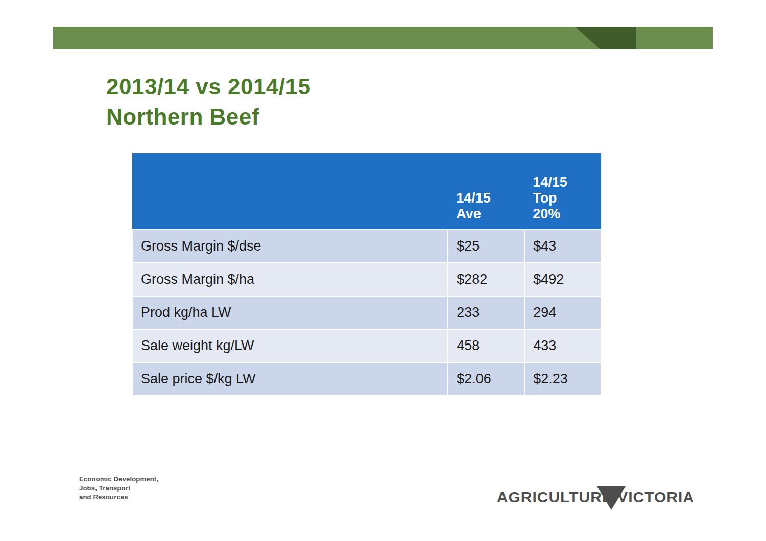2013/14 vs 2014/15
Northern Beef
| | 14/15 Ave | 14/15 Top 20% |
| --- | --- | --- |
| Gross Margin $/dse | $25 | $43 |
| Gross Margin $/ha | $282 | $492 |
| Prod kg/ha LW | 233 | 294 |
| Sale weight kg/LW | 458 | 433 |
| Sale price $/kg LW | $2.06 | $2.23 |
Economic Development,
Jobs, Transport
and Resources
AGRICULTURE VICTORIA